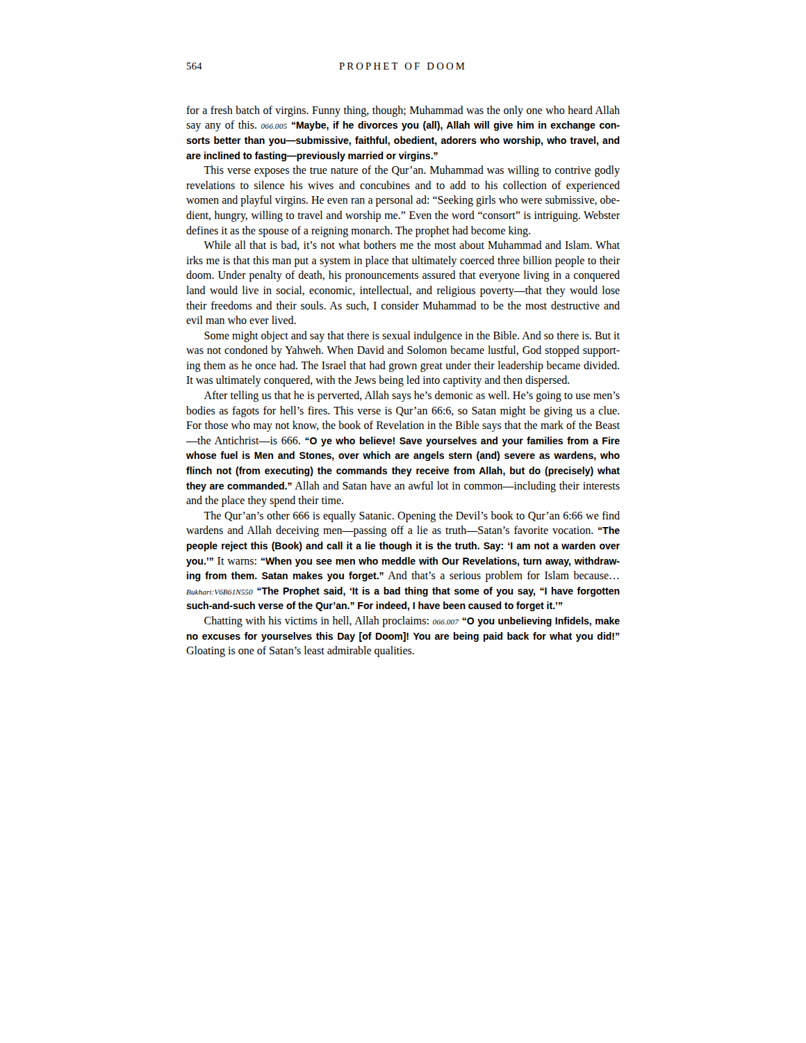564
Prophet of Doom
for a fresh batch of virgins. Funny thing, though; Muhammad was the only one who heard Allah say any of this. 066.005 “Maybe, if he divorces you (all), Allah will give him in exchange consorts better than you—submissive, faithful, obedient, adorers who worship, who travel, and are inclined to fasting—previously married or virgins.”
This verse exposes the true nature of the Qur’an. Muhammad was willing to contrive godly revelations to silence his wives and concubines and to add to his collection of experienced women and playful virgins. He even ran a personal ad: “Seeking girls who were submissive, obedient, hungry, willing to travel and worship me.” Even the word “consort” is intriguing. Webster defines it as the spouse of a reigning monarch. The prophet had become king.
While all that is bad, it’s not what bothers me the most about Muhammad and Islam. What irks me is that this man put a system in place that ultimately coerced three billion people to their doom. Under penalty of death, his pronouncements assured that everyone living in a conquered land would live in social, economic, intellectual, and religious poverty—that they would lose their freedoms and their souls. As such, I consider Muhammad to be the most destructive and evil man who ever lived.
Some might object and say that there is sexual indulgence in the Bible. And so there is. But it was not condoned by Yahweh. When David and Solomon became lustful, God stopped supporting them as he once had. The Israel that had grown great under their leadership became divided. It was ultimately conquered, with the Jews being led into captivity and then dispersed.
After telling us that he is perverted, Allah says he’s demonic as well. He’s going to use men’s bodies as fagots for hell’s fires. This verse is Qur’an 66:6, so Satan might be giving us a clue. For those who may not know, the book of Revelation in the Bible says that the mark of the Beast—the Antichrist—is 666. “O ye who believe! Save yourselves and your families from a Fire whose fuel is Men and Stones, over which are angels stern (and) severe as wardens, who flinch not (from executing) the commands they receive from Allah, but do (precisely) what they are commanded.” Allah and Satan have an awful lot in common—including their interests and the place they spend their time.
The Qur’an’s other 666 is equally Satanic. Opening the Devil’s book to Qur’an 6:66 we find wardens and Allah deceiving men—passing off a lie as truth—Satan’s favorite vocation. “The people reject this (Book) and call it a lie though it is the truth. Say: ‘I am not a warden over you.’” It warns: “When you see men who meddle with Our Revelations, turn away, withdrawing from them. Satan makes you forget.” And that’s a serious problem for Islam because…Bukhari:V6B61N550 “The Prophet said, ‘It is a bad thing that some of you say, “I have forgotten such-and-such verse of the Qur’an.” For indeed, I have been caused to forget it.’”
Chatting with his victims in hell, Allah proclaims: 066.007 “O you unbelieving Infidels, make no excuses for yourselves this Day [of Doom]! You are being paid back for what you did!” Gloating is one of Satan’s least admirable qualities.